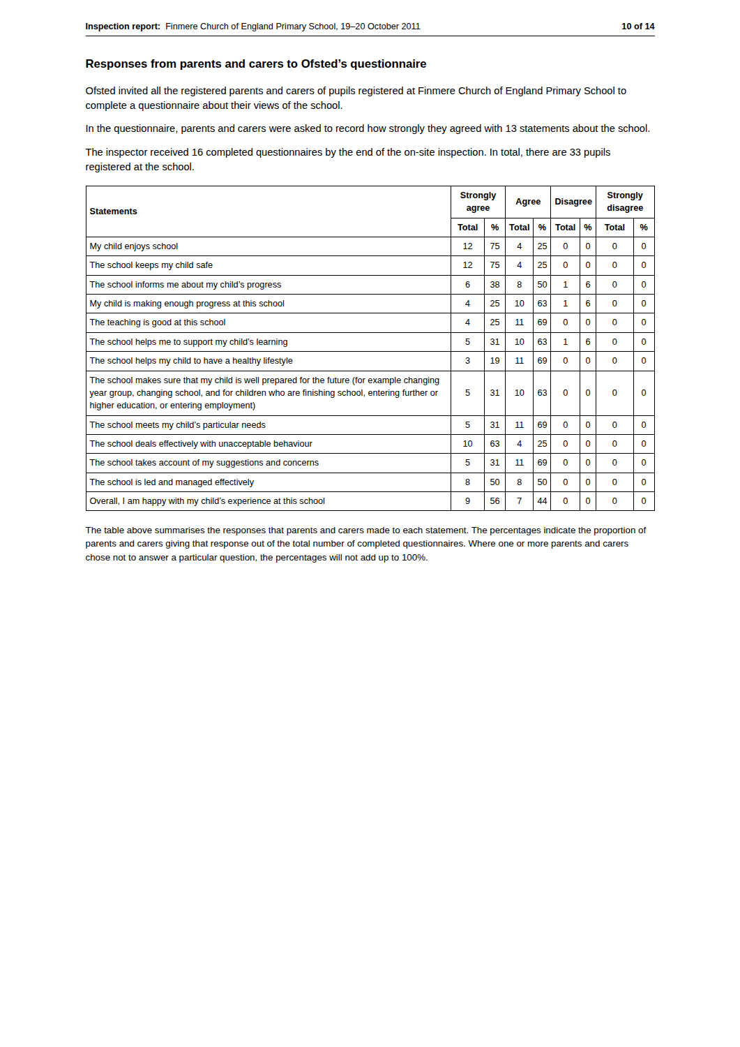Inspection report: Finmere Church of England Primary School, 19–20 October 2011
10 of 14
Responses from parents and carers to Ofsted’s questionnaire
Ofsted invited all the registered parents and carers of pupils registered at Finmere Church of England Primary School to complete a questionnaire about their views of the school.
In the questionnaire, parents and carers were asked to record how strongly they agreed with 13 statements about the school.
The inspector received 16 completed questionnaires by the end of the on-site inspection. In total, there are 33 pupils registered at the school.
| Statements | Strongly agree | Agree | Disagree | Strongly disagree |
| --- | --- | --- | --- | --- |
| Total | % | Total | % | Total | % | Total | % |
| My child enjoys school | 12 | 75 | 4 | 25 | 0 | 0 | 0 | 0 |
| The school keeps my child safe | 12 | 75 | 4 | 25 | 0 | 0 | 0 | 0 |
| The school informs me about my child’s progress | 6 | 38 | 8 | 50 | 1 | 6 | 0 | 0 |
| My child is making enough progress at this school | 4 | 25 | 10 | 63 | 1 | 6 | 0 | 0 |
| The teaching is good at this school | 4 | 25 | 11 | 69 | 0 | 0 | 0 | 0 |
| The school helps me to support my child’s learning | 5 | 31 | 10 | 63 | 1 | 6 | 0 | 0 |
| The school helps my child to have a healthy lifestyle | 3 | 19 | 11 | 69 | 0 | 0 | 0 | 0 |
| The school makes sure that my child is well prepared for the future (for example changing year group, changing school, and for children who are finishing school, entering further or higher education, or entering employment) | 5 | 31 | 10 | 63 | 0 | 0 | 0 | 0 |
| The school meets my child’s particular needs | 5 | 31 | 11 | 69 | 0 | 0 | 0 | 0 |
| The school deals effectively with unacceptable behaviour | 10 | 63 | 4 | 25 | 0 | 0 | 0 | 0 |
| The school takes account of my suggestions and concerns | 5 | 31 | 11 | 69 | 0 | 0 | 0 | 0 |
| The school is led and managed effectively | 8 | 50 | 8 | 50 | 0 | 0 | 0 | 0 |
| Overall, I am happy with my child’s experience at this school | 9 | 56 | 7 | 44 | 0 | 0 | 0 | 0 |
The table above summarises the responses that parents and carers made to each statement. The percentages indicate the proportion of parents and carers giving that response out of the total number of completed questionnaires. Where one or more parents and carers chose not to answer a particular question, the percentages will not add up to 100%.